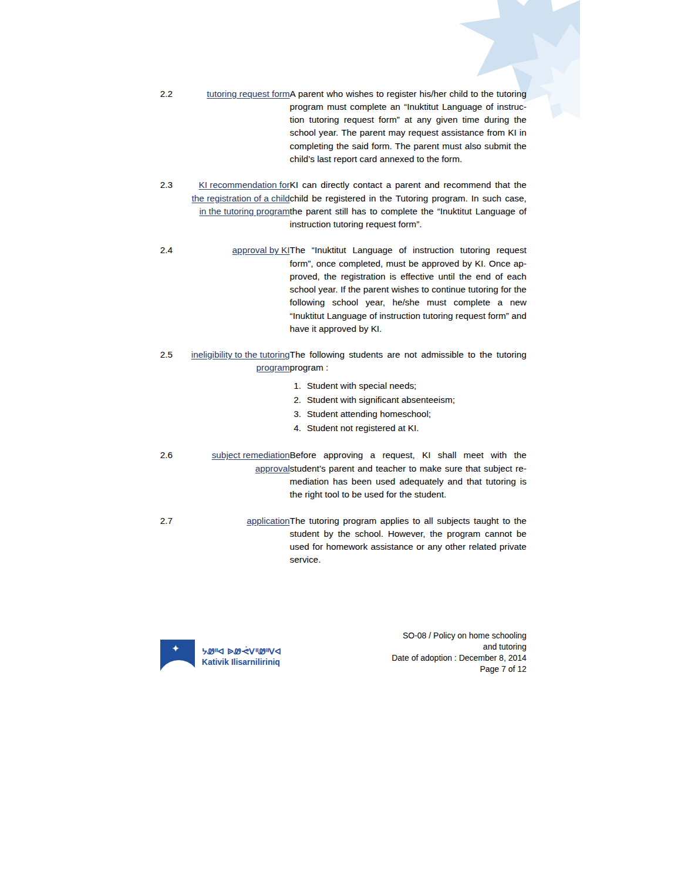| 2.2 | tutoring request form | A parent who wishes to register his/her child to the tutoring program must complete an “Inuktitut Language of instruction tutoring request form” at any given time during the school year. The parent may request assistance from KI in completing the said form. The parent must also submit the child’s last report card annexed to the form. |
| 2.3 | KI recommendation for the registration of a child in the tutoring program | KI can directly contact a parent and recommend that the child be registered in the Tutoring program. In such case, the parent still has to complete the “Inuktitut Language of instruction tutoring request form”. |
| 2.4 | approval by KI | The “Inuktitut Language of instruction tutoring request form”, once completed, must be approved by KI. Once approved, the registration is effective until the end of each school year. If the parent wishes to continue tutoring for the following school year, he/she must complete a new “Inuktitut Language of instruction tutoring request form” and have it approved by KI. |
| 2.5 | ineligibility to the tutoring program | The following students are not admissible to the tutoring program : Student with special needs; Student with significant absenteeism; Student attending homeschool; Student not registered at KI. |
| 2.6 | subject remediation approval | Before approving a request, KI shall meet with the student’s parent and teacher to make sure that subject remediation has been used adequately and that tutoring is the right tool to be used for the student. |
| 2.7 | application | The tutoring program applies to all subjects taught to the student by the school. However, the program cannot be used for homework assistance or any other related private service. |
✦
ᔭᏪᐦᐊ ᐉᏪᕛᐯᐦᏪᐦᐯᐊ
Kativik Ilisarniliriniq
SO-08 / Policy on home schooling
and tutoring
Date of adoption : December 8, 2014
Page 7 of 12